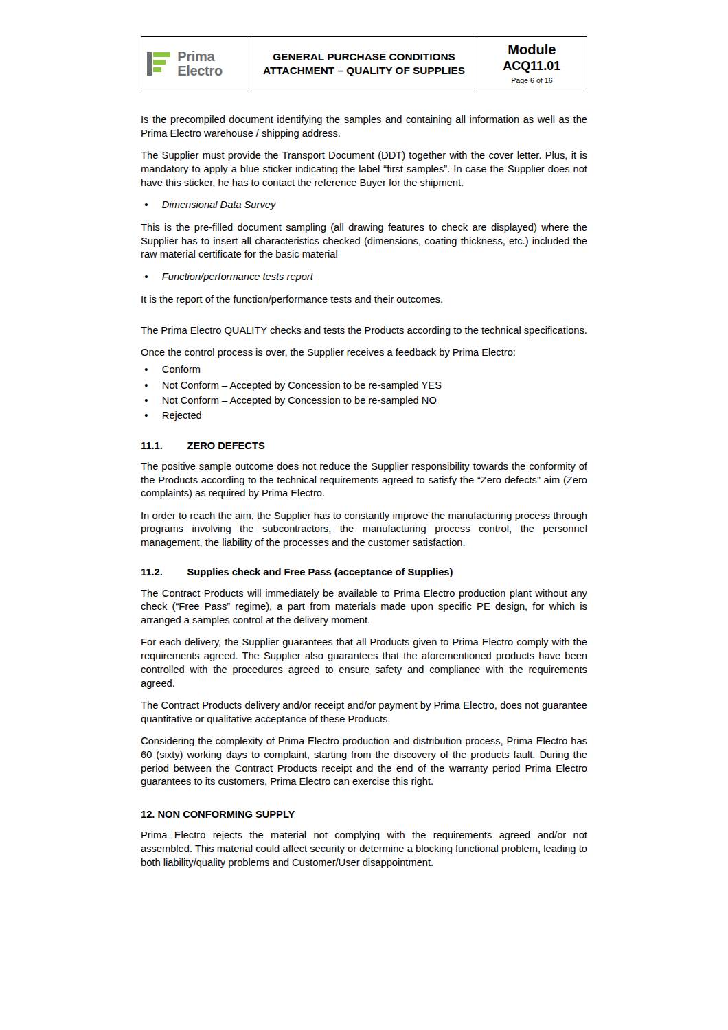| Prima Electro | GENERAL PURCHASE CONDITIONS ATTACHMENT – QUALITY OF SUPPLIES | Module ACQ11.01 Page 6 of 16 |
Is the precompiled document identifying the samples and containing all information as well as the Prima Electro warehouse / shipping address.
The Supplier must provide the Transport Document (DDT) together with the cover letter. Plus, it is mandatory to apply a blue sticker indicating the label “first samples”. In case the Supplier does not have this sticker, he has to contact the reference Buyer for the shipment.
Dimensional Data Survey
This is the pre-filled document sampling (all drawing features to check are displayed) where the Supplier has to insert all characteristics checked (dimensions, coating thickness, etc.) included the raw material certificate for the basic material
Function/performance tests report
It is the report of the function/performance tests and their outcomes.
The Prima Electro QUALITY checks and tests the Products according to the technical specifications.
Once the control process is over, the Supplier receives a feedback by Prima Electro:
Conform
Not Conform – Accepted by Concession to be re-sampled YES
Not Conform – Accepted by Concession to be re-sampled NO
Rejected
11.1. ZERO DEFECTS
The positive sample outcome does not reduce the Supplier responsibility towards the conformity of the Products according to the technical requirements agreed to satisfy the “Zero defects” aim (Zero complaints) as required by Prima Electro.
In order to reach the aim, the Supplier has to constantly improve the manufacturing process through programs involving the subcontractors, the manufacturing process control, the personnel management, the liability of the processes and the customer satisfaction.
11.2. Supplies check and Free Pass (acceptance of Supplies)
The Contract Products will immediately be available to Prima Electro production plant without any check (“Free Pass” regime), a part from materials made upon specific PE design, for which is arranged a samples control at the delivery moment.
For each delivery, the Supplier guarantees that all Products given to Prima Electro comply with the requirements agreed. The Supplier also guarantees that the aforementioned products have been controlled with the procedures agreed to ensure safety and compliance with the requirements agreed.
The Contract Products delivery and/or receipt and/or payment by Prima Electro, does not guarantee quantitative or qualitative acceptance of these Products.
Considering the complexity of Prima Electro production and distribution process, Prima Electro has 60 (sixty) working days to complaint, starting from the discovery of the products fault. During the period between the Contract Products receipt and the end of the warranty period Prima Electro guarantees to its customers, Prima Electro can exercise this right.
12. NON CONFORMING SUPPLY
Prima Electro rejects the material not complying with the requirements agreed and/or not assembled. This material could affect security or determine a blocking functional problem, leading to both liability/quality problems and Customer/User disappointment.